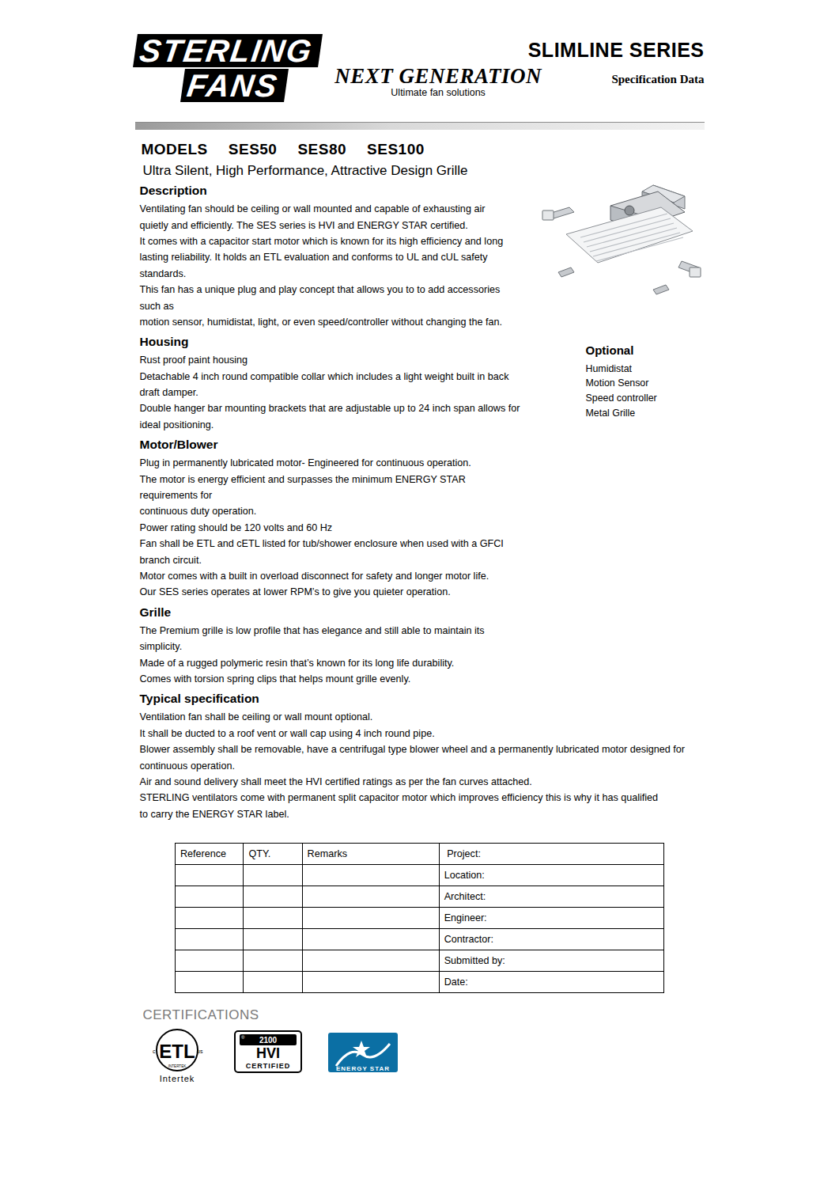STERLING
FANS
NEXT GENERATION
Ultimate fan solutions
SLIMLINE SERIES
Specification Data
MODELS SES50 SES80 SES100
Ultra Silent, High Performance, Attractive Design Grille
Ventilating fan with grille and mounting brackets
Description
Ventilating fan should be ceiling or wall mounted and capable of exhausting air quietly and efficiently. The SES series is HVI and ENERGY STAR certified. It comes with a capacitor start motor which is known for its high efficiency and long lasting reliability. It holds an ETL evaluation and conforms to UL and cUL safety standards. This fan has a unique plug and play concept that allows you to to add accessories such as motion sensor, humidistat, light, or even speed/controller without changing the fan.
Housing
Rust proof paint housing Detachable 4 inch round compatible collar which includes a light weight built in back draft damper. Double hanger bar mounting brackets that are adjustable up to 24 inch span allows for ideal positioning.
Motor/Blower
Plug in permanently lubricated motor- Engineered for continuous operation. The motor is energy efficient and surpasses the minimum ENERGY STAR requirements for continuous duty operation. Power rating should be 120 volts and 60 Hz Fan shall be ETL and cETL listed for tub/shower enclosure when used with a GFCI branch circuit. Motor comes with a built in overload disconnect for safety and longer motor life. Our SES series operates at lower RPM’s to give you quieter operation.
Grille
The Premium grille is low profile that has elegance and still able to maintain its simplicity. Made of a rugged polymeric resin that’s known for its long life durability. Comes with torsion spring clips that helps mount grille evenly.
Optional
Humidistat
Motion Sensor
Speed controller
Metal Grille
Typical specification
Ventilation fan shall be ceiling or wall mount optional. It shall be ducted to a roof vent or wall cap using 4 inch round pipe. Blower assembly shall be removable, have a centrifugal type blower wheel and a permanently lubricated motor designed for continuous operation. Air and sound delivery shall meet the HVI certified ratings as per the fan curves attached. STERLING ventilators come with permanent split capacitor motor which improves efficiency this is why it has qualified to carry the ENERGY STAR label.
| Reference | QTY. | Remarks | Project: |
| --- | --- | --- | --- |
| | | | Location: |
| | | | Architect: |
| | | | Engineer: |
| | | | Contractor: |
| | | | Submitted by: |
| | | | Date: |
CERTIFICATIONS
ETL Listed — Intertek ETL c us INTERTEK Intertek
HVI 2100 Certified 2100 ® HVI CERTIFIED
ENERGY STAR ENERGY STAR